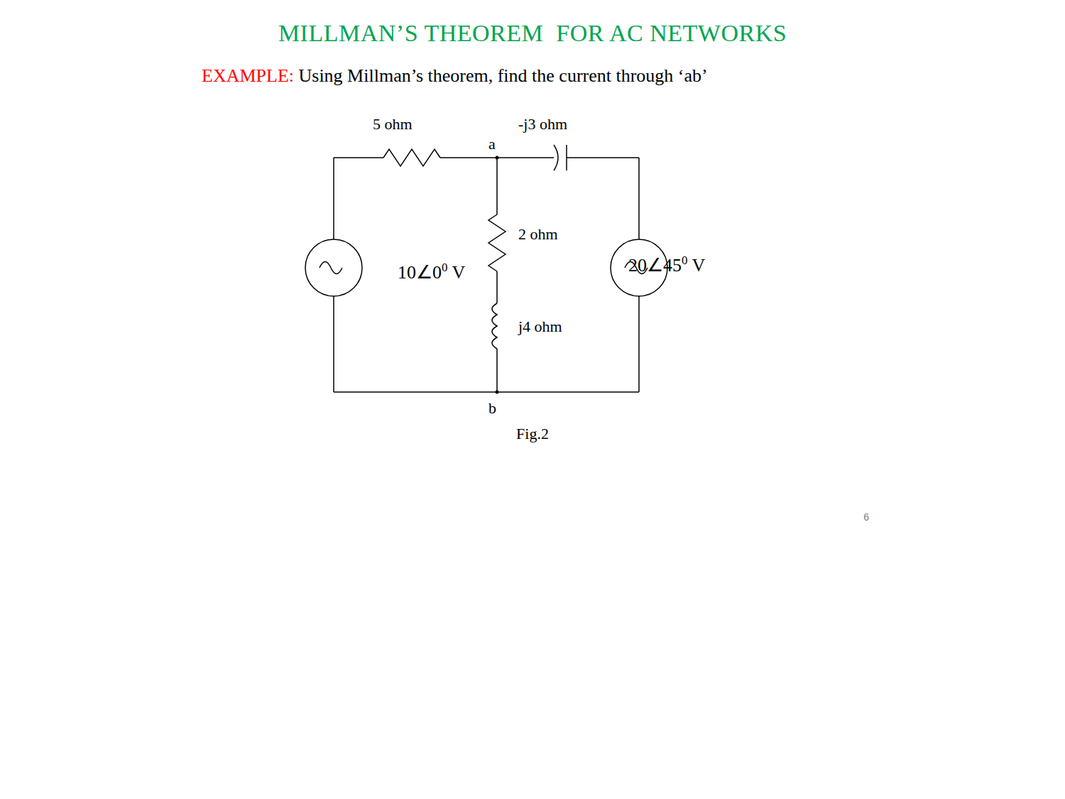MILLMAN’S THEOREM FOR AC NETWORKS
EXAMPLE: Using Millman’s theorem, find the current through ‘ab’
5 ohm
-j3 ohm
a
2 ohm
j4 ohm
b
10∠00 V
20∠450 V
Fig.2
6